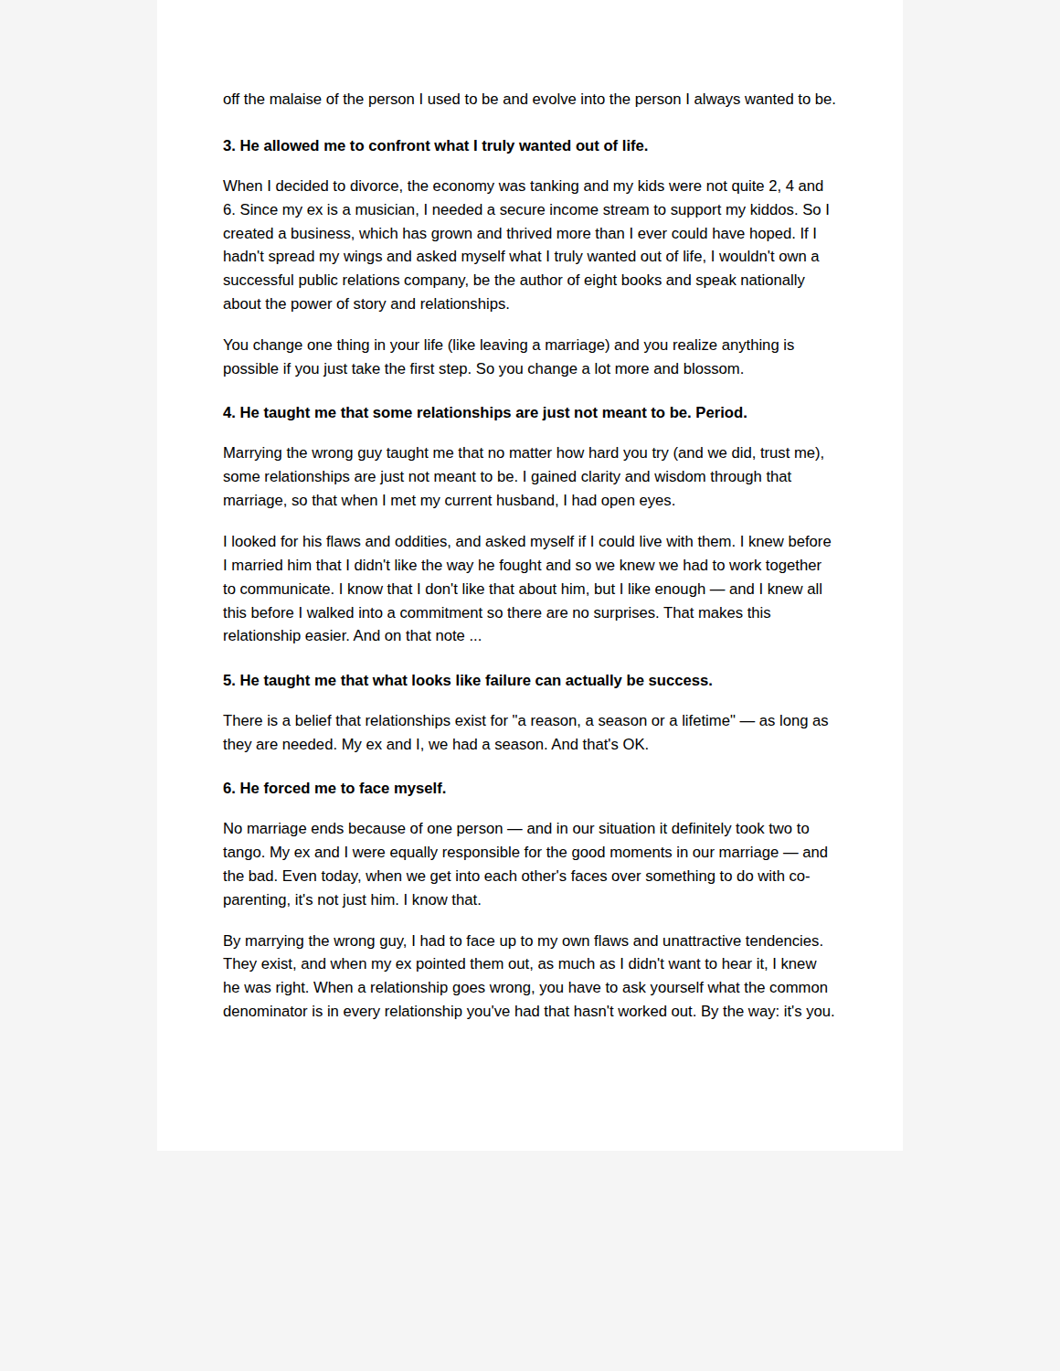off the malaise of the person I used to be and evolve into the person I always wanted to be.
3. He allowed me to confront what I truly wanted out of life.
When I decided to divorce, the economy was tanking and my kids were not quite 2, 4 and 6. Since my ex is a musician, I needed a secure income stream to support my kiddos. So I created a business, which has grown and thrived more than I ever could have hoped. If I hadn't spread my wings and asked myself what I truly wanted out of life, I wouldn't own a successful public relations company, be the author of eight books and speak nationally about the power of story and relationships.
You change one thing in your life (like leaving a marriage) and you realize anything is possible if you just take the first step. So you change a lot more and blossom.
4. He taught me that some relationships are just not meant to be. Period.
Marrying the wrong guy taught me that no matter how hard you try (and we did, trust me), some relationships are just not meant to be. I gained clarity and wisdom through that marriage, so that when I met my current husband, I had open eyes.
I looked for his flaws and oddities, and asked myself if I could live with them. I knew before I married him that I didn't like the way he fought and so we knew we had to work together to communicate. I know that I don't like that about him, but I like enough — and I knew all this before I walked into a commitment so there are no surprises. That makes this relationship easier. And on that note ...
5. He taught me that what looks like failure can actually be success.
There is a belief that relationships exist for "a reason, a season or a lifetime" — as long as they are needed. My ex and I, we had a season. And that's OK.
6. He forced me to face myself.
No marriage ends because of one person — and in our situation it definitely took two to tango. My ex and I were equally responsible for the good moments in our marriage — and the bad. Even today, when we get into each other's faces over something to do with co-parenting, it's not just him. I know that.
By marrying the wrong guy, I had to face up to my own flaws and unattractive tendencies. They exist, and when my ex pointed them out, as much as I didn't want to hear it, I knew he was right. When a relationship goes wrong, you have to ask yourself what the common denominator is in every relationship you've had that hasn't worked out. By the way: it's you.